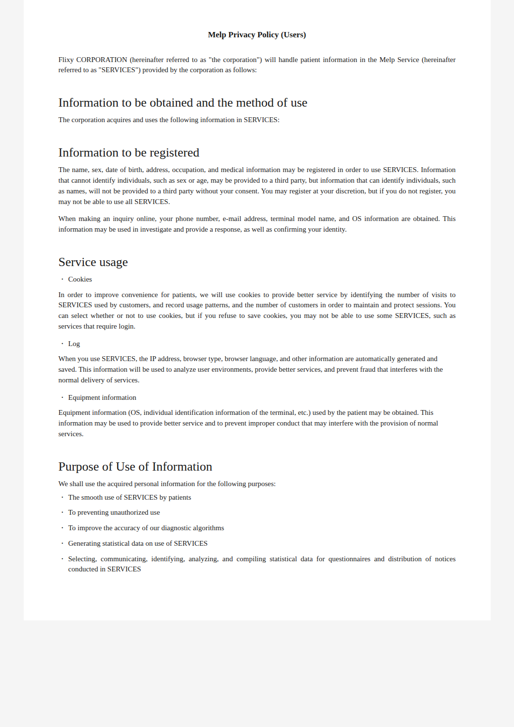Melp Privacy Policy (Users)
Flixy CORPORATION (hereinafter referred to as "the corporation") will handle patient information in the Melp Service (hereinafter referred to as "SERVICES") provided by the corporation as follows:
Information to be obtained and the method of use
The corporation acquires and uses the following information in SERVICES:
Information to be registered
The name, sex, date of birth, address, occupation, and medical information may be registered in order to use SERVICES. Information that cannot identify individuals, such as sex or age, may be provided to a third party, but information that can identify individuals, such as names, will not be provided to a third party without your consent. You may register at your discretion, but if you do not register, you may not be able to use all SERVICES.
When making an inquiry online, your phone number, e-mail address, terminal model name, and OS information are obtained. This information may be used in investigate and provide a response, as well as confirming your identity.
Service usage
Cookies
In order to improve convenience for patients, we will use cookies to provide better service by identifying the number of visits to SERVICES used by customers, and record usage patterns, and the number of customers in order to maintain and protect sessions. You can select whether or not to use cookies, but if you refuse to save cookies, you may not be able to use some SERVICES, such as services that require login.
Log
When you use SERVICES, the IP address, browser type, browser language, and other information are automatically generated and saved. This information will be used to analyze user environments, provide better services, and prevent fraud that interferes with the normal delivery of services.
Equipment information
Equipment information (OS, individual identification information of the terminal, etc.) used by the patient may be obtained. This information may be used to provide better service and to prevent improper conduct that may interfere with the provision of normal services.
Purpose of Use of Information
We shall use the acquired personal information for the following purposes:
The smooth use of SERVICES by patients
To preventing unauthorized use
To improve the accuracy of our diagnostic algorithms
Generating statistical data on use of SERVICES
Selecting, communicating, identifying, analyzing, and compiling statistical data for questionnaires and distribution of notices conducted in SERVICES